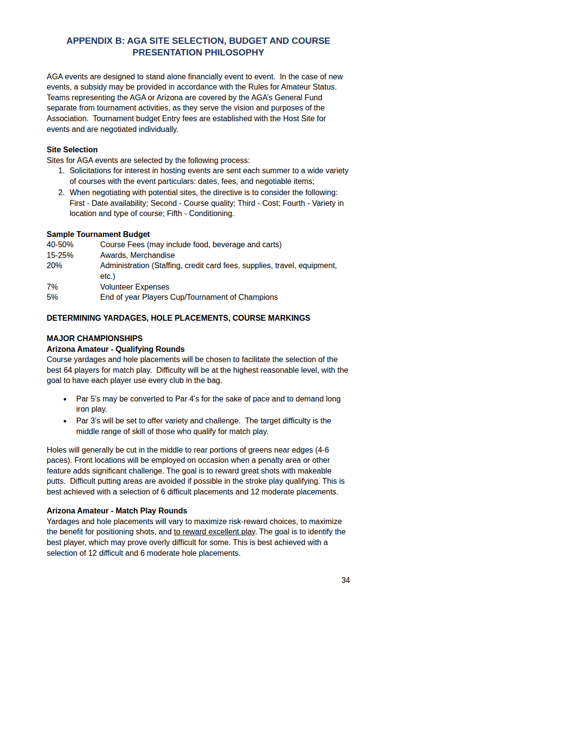APPENDIX B: AGA SITE SELECTION, BUDGET AND COURSE
PRESENTATION PHILOSOPHY
AGA events are designed to stand alone financially event to event. In the case of new events, a subsidy may be provided in accordance with the Rules for Amateur Status. Teams representing the AGA or Arizona are covered by the AGA’s General Fund separate from tournament activities, as they serve the vision and purposes of the Association. Tournament budget Entry fees are established with the Host Site for events and are negotiated individually.
Site Selection
Sites for AGA events are selected by the following process:
Solicitations for interest in hosting events are sent each summer to a wide variety of courses with the event particulars: dates, fees, and negotiable items;
When negotiating with potential sites, the directive is to consider the following: First - Date availability; Second - Course quality; Third - Cost; Fourth - Variety in location and type of course; Fifth - Conditioning.
Sample Tournament Budget
| 40-50% | Course Fees (may include food, beverage and carts) |
| 15-25% | Awards, Merchandise |
| 20% | Administration (Staffing, credit card fees, supplies, travel, equipment, etc.) |
| 7% | Volunteer Expenses |
| 5% | End of year Players Cup/Tournament of Champions |
Determining Yardages, Hole Placements, Course Markings
Major Championships
Arizona Amateur - Qualifying Rounds
Course yardages and hole placements will be chosen to facilitate the selection of the best 64 players for match play. Difficulty will be at the highest reasonable level, with the goal to have each player use every club in the bag.
Par 5’s may be converted to Par 4’s for the sake of pace and to demand long iron play.
Par 3’s will be set to offer variety and challenge. The target difficulty is the middle range of skill of those who qualify for match play.
Holes will generally be cut in the middle to rear portions of greens near edges (4-6 paces). Front locations will be employed on occasion when a penalty area or other feature adds significant challenge. The goal is to reward great shots with makeable putts. Difficult putting areas are avoided if possible in the stroke play qualifying. This is best achieved with a selection of 6 difficult placements and 12 moderate placements.
Arizona Amateur - Match Play Rounds
Yardages and hole placements will vary to maximize risk-reward choices, to maximize the benefit for positioning shots, and to reward excellent play. The goal is to identify the best player, which may prove overly difficult for some. This is best achieved with a selection of 12 difficult and 6 moderate hole placements.
34